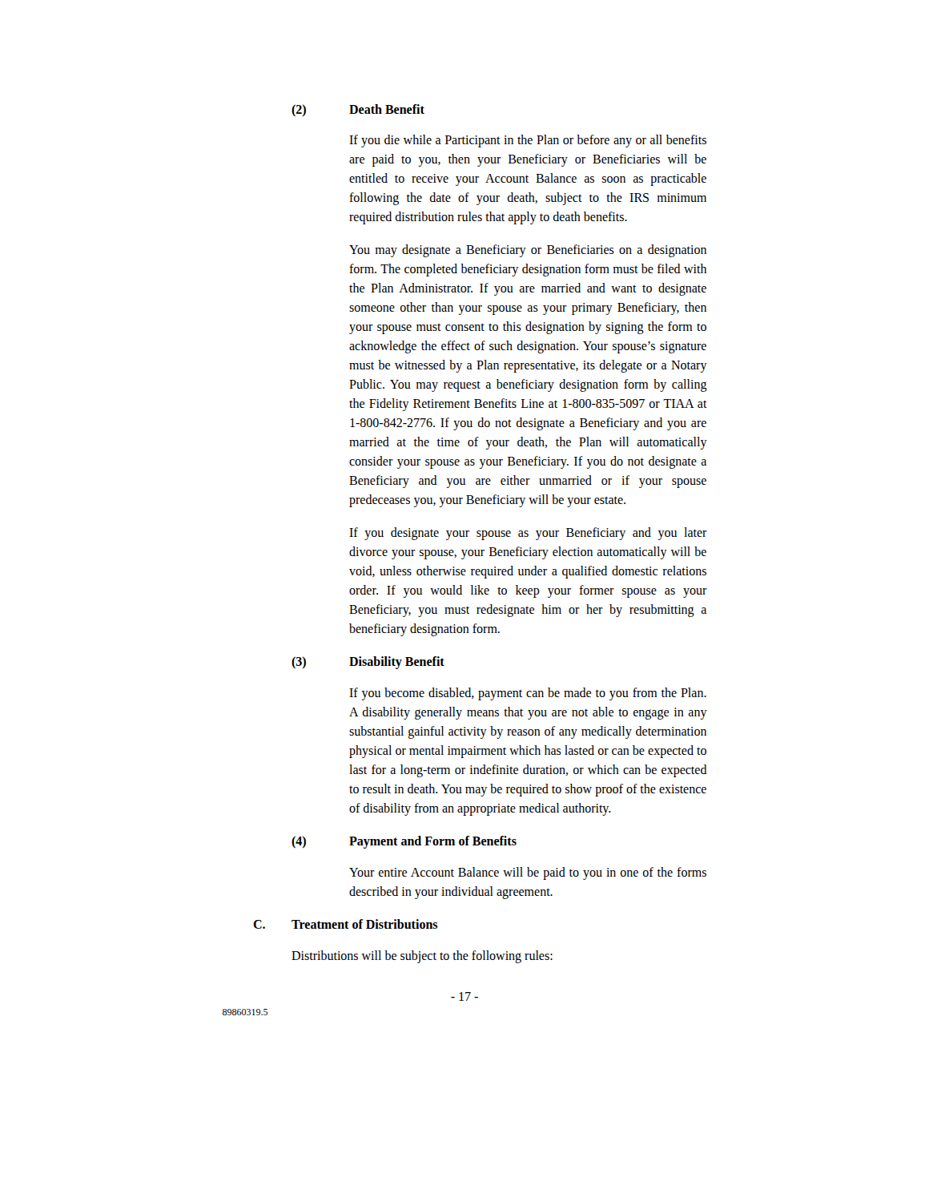(2) Death Benefit
If you die while a Participant in the Plan or before any or all benefits are paid to you, then your Beneficiary or Beneficiaries will be entitled to receive your Account Balance as soon as practicable following the date of your death, subject to the IRS minimum required distribution rules that apply to death benefits.
You may designate a Beneficiary or Beneficiaries on a designation form. The completed beneficiary designation form must be filed with the Plan Administrator. If you are married and want to designate someone other than your spouse as your primary Beneficiary, then your spouse must consent to this designation by signing the form to acknowledge the effect of such designation. Your spouse’s signature must be witnessed by a Plan representative, its delegate or a Notary Public. You may request a beneficiary designation form by calling the Fidelity Retirement Benefits Line at 1-800-835-5097 or TIAA at 1-800-842-2776. If you do not designate a Beneficiary and you are married at the time of your death, the Plan will automatically consider your spouse as your Beneficiary. If you do not designate a Beneficiary and you are either unmarried or if your spouse predeceases you, your Beneficiary will be your estate.
If you designate your spouse as your Beneficiary and you later divorce your spouse, your Beneficiary election automatically will be void, unless otherwise required under a qualified domestic relations order. If you would like to keep your former spouse as your Beneficiary, you must redesignate him or her by resubmitting a beneficiary designation form.
(3) Disability Benefit
If you become disabled, payment can be made to you from the Plan. A disability generally means that you are not able to engage in any substantial gainful activity by reason of any medically determination physical or mental impairment which has lasted or can be expected to last for a long-term or indefinite duration, or which can be expected to result in death. You may be required to show proof of the existence of disability from an appropriate medical authority.
(4) Payment and Form of Benefits
Your entire Account Balance will be paid to you in one of the forms described in your individual agreement.
C. Treatment of Distributions
Distributions will be subject to the following rules:
- 17 -
89860319.5